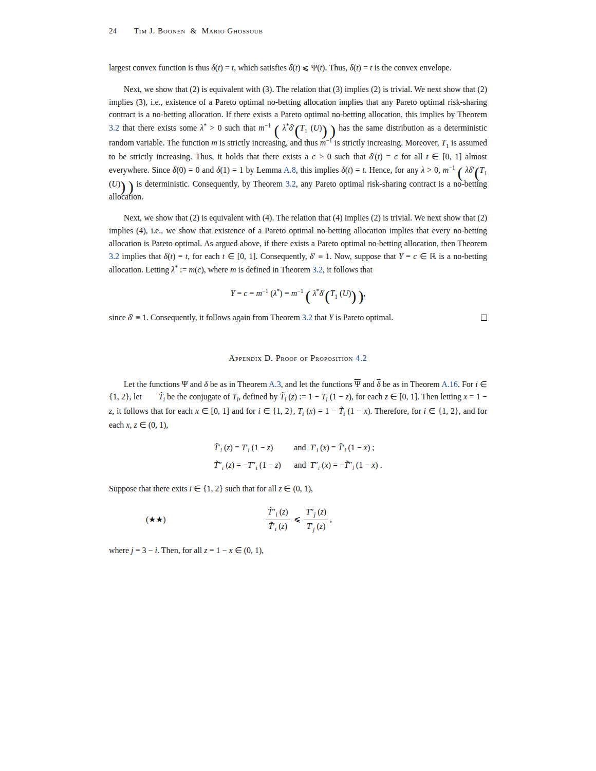24 Tim J. Boonen & Mario Ghossoub
largest convex function is thus δ(t) = t, which satisfies δ(t) ⩽ Ψ(t). Thus, δ(t) = t is the convex envelope.
Next, we show that (2) is equivalent with (3). The relation that (3) implies (2) is trivial. We next show that (2) implies (3), i.e., existence of a Pareto optimal no-betting allocation implies that any Pareto optimal risk-sharing contract is a no-betting allocation. If there exists a Pareto optimal no-betting allocation, this implies by Theorem 3.2 that there exists some λ* > 0 such that m−1 ( λ*δ′(T1 (U)) ) has the same distribution as a deterministic random variable. The function m is strictly increasing, and thus m−1 is strictly increasing. Moreover, T1 is assumed to be strictly increasing. Thus, it holds that there exists a c > 0 such that δ′(t) = c for all t ∈ [0, 1] almost everywhere. Since δ(0) = 0 and δ(1) = 1 by Lemma A.8, this implies δ(t) = t. Hence, for any λ > 0, m−1 ( λδ′(T1 (U)) ) is deterministic. Consequently, by Theorem 3.2, any Pareto optimal risk-sharing contract is a no-betting allocation.
Next, we show that (2) is equivalent with (4). The relation that (4) implies (2) is trivial. We next show that (2) implies (4), i.e., we show that existence of a Pareto optimal no-betting allocation implies that every no-betting allocation is Pareto optimal. As argued above, if there exists a Pareto optimal no-betting allocation, then Theorem 3.2 implies that δ(t) = t, for each t ∈ [0, 1]. Consequently, δ′ ≡ 1. Now, suppose that Y = c ∈ ℝ is a no-betting allocation. Letting λ* := m(c), where m is defined in Theorem 3.2, it follows that
Y = c = m−1 (λ*) = m−1 ( λ*δ′(T1 (U)) ),
since δ′ ≡ 1. Consequently, it follows again from Theorem 3.2 that Y is Pareto optimal.
Appendix D. Proof of Proposition 4.2
Let the functions Ψ and δ be as in Theorem A.3, and let the functions Ψ and δ be as in Theorem A.16. For i ∈ {1, 2}, let T̃i be the conjugate of Ti, defined by T̃i (z) := 1 − Ti (1 − z), for each z ∈ [0, 1]. Then letting x = 1 − z, it follows that for each x ∈ [0, 1] and for i ∈ {1, 2}, Ti (x) = 1 − T̃i (1 − x). Therefore, for i ∈ {1, 2}, and for each x, z ∈ (0, 1),
T̃′i (z) = T′i (1 − z) and T′i (x) = T̃′i (1 − x) ; T̃″i (z) = −T″i (1 − z) and T″i (x) = −T̃″i (1 − x) .
Suppose that there exits i ∈ {1, 2} such that for all z ∈ (0, 1),
(★★) T̃″i (z) T̃′i (z) ⩽ T″j (z) T′j (z) ,
where j = 3 − i. Then, for all z = 1 − x ∈ (0, 1),